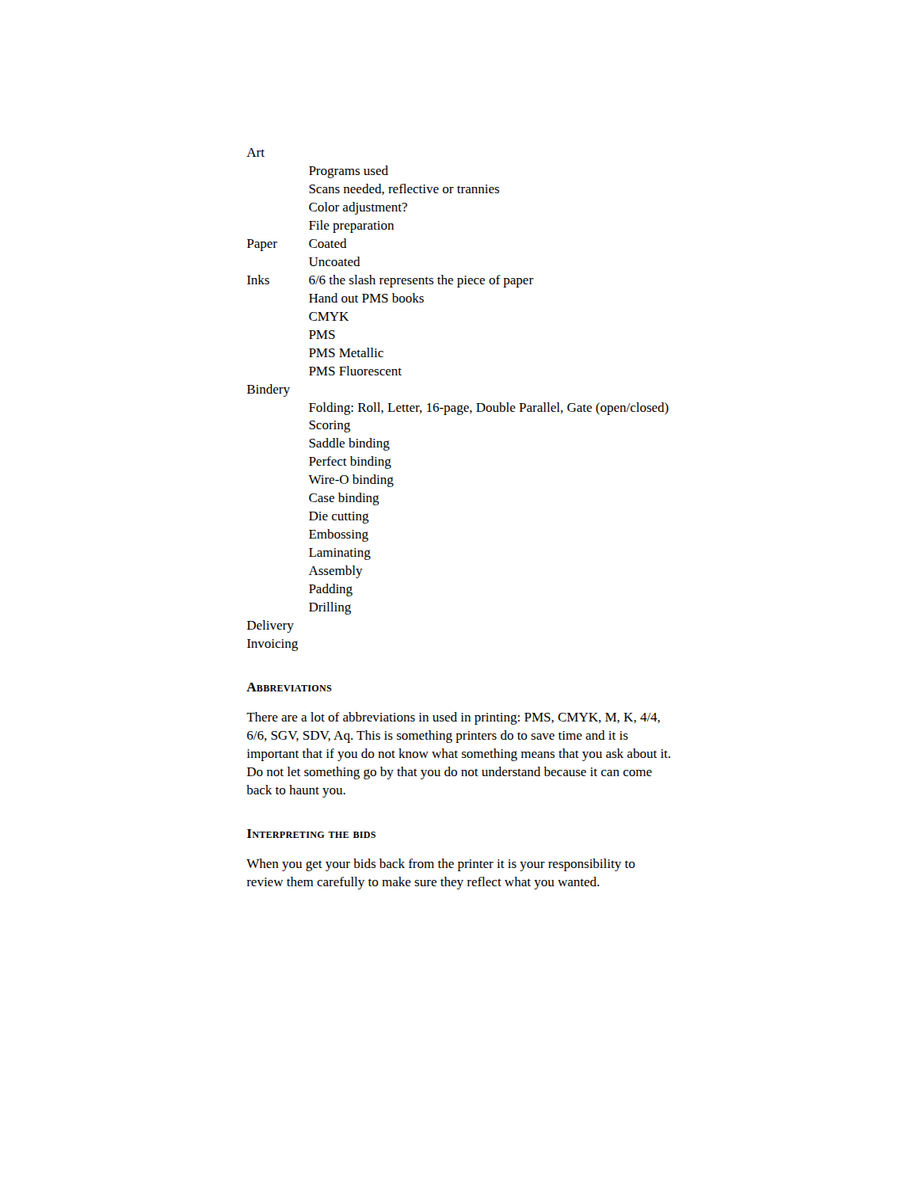Art
Programs used
Scans needed, reflective or trannies
Color adjustment?
File preparation
Paper Coated
Uncoated
Inks6/6 the slash represents the piece of paper
Hand out PMS books
CMYK
PMS
PMS Metallic
PMS Fluorescent
Bindery
Folding: Roll, Letter, 16-page, Double Parallel, Gate (open/closed)
Scoring
Saddle binding
Perfect binding
Wire-O binding
Case binding
Die cutting
Embossing
Laminating
Assembly
Padding
Drilling
Delivery
Invoicing
Abbreviations
There are a lot of abbreviations in used in printing: PMS, CMYK, M, K, 4/4, 6/6, SGV, SDV, Aq. This is something printers do to save time and it is important that if you do not know what something means that you ask about it. Do not let something go by that you do not understand because it can come back to haunt you.
Interpreting the bids
When you get your bids back from the printer it is your responsibility to review them carefully to make sure they reflect what you wanted.